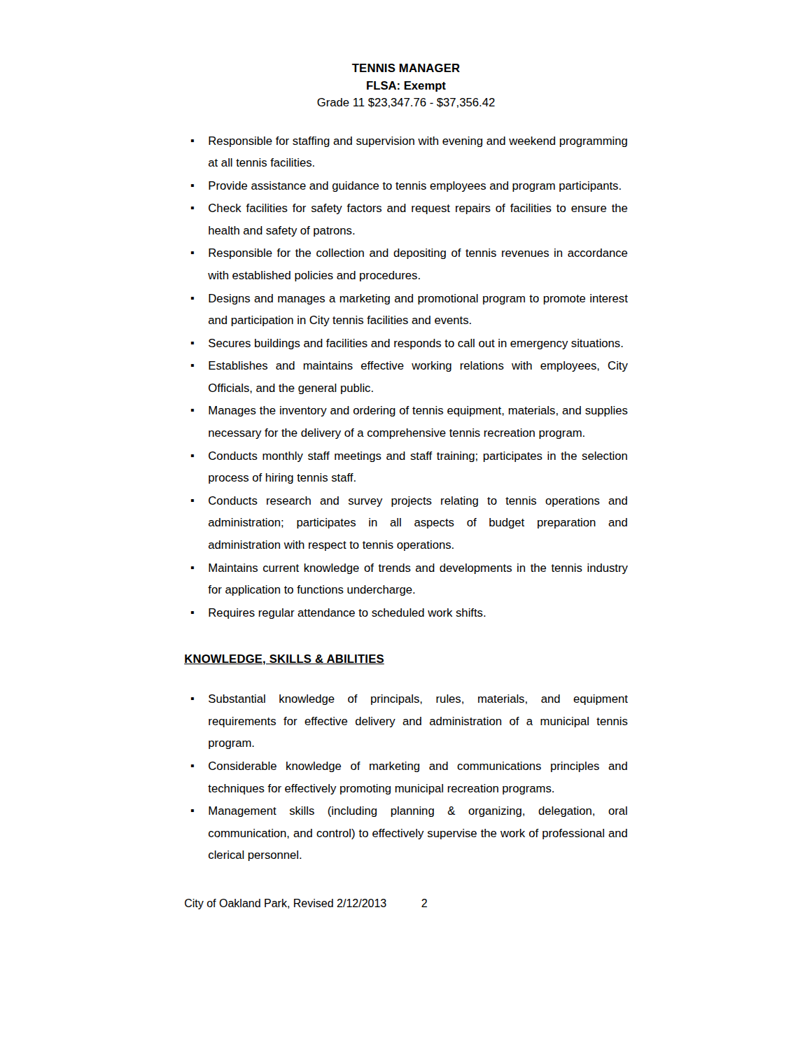TENNIS MANAGER
FLSA: Exempt
Grade 11 $23,347.76 - $37,356.42
Responsible for staffing and supervision with evening and weekend programming at all tennis facilities.
Provide assistance and guidance to tennis employees and program participants.
Check facilities for safety factors and request repairs of facilities to ensure the health and safety of patrons.
Responsible for the collection and depositing of tennis revenues in accordance with established policies and procedures.
Designs and manages a marketing and promotional program to promote interest and participation in City tennis facilities and events.
Secures buildings and facilities and responds to call out in emergency situations.
Establishes and maintains effective working relations with employees, City Officials, and the general public.
Manages the inventory and ordering of tennis equipment, materials, and supplies necessary for the delivery of a comprehensive tennis recreation program.
Conducts monthly staff meetings and staff training; participates in the selection process of hiring tennis staff.
Conducts research and survey projects relating to tennis operations and administration; participates in all aspects of budget preparation and administration with respect to tennis operations.
Maintains current knowledge of trends and developments in the tennis industry for application to functions undercharge.
Requires regular attendance to scheduled work shifts.
KNOWLEDGE, SKILLS & ABILITIES
Substantial knowledge of principals, rules, materials, and equipment requirements for effective delivery and administration of a municipal tennis program.
Considerable knowledge of marketing and communications principles and techniques for effectively promoting municipal recreation programs.
Management skills (including planning & organizing, delegation, oral communication, and control) to effectively supervise the work of professional and clerical personnel.
City of Oakland Park, Revised 2/12/2013 2